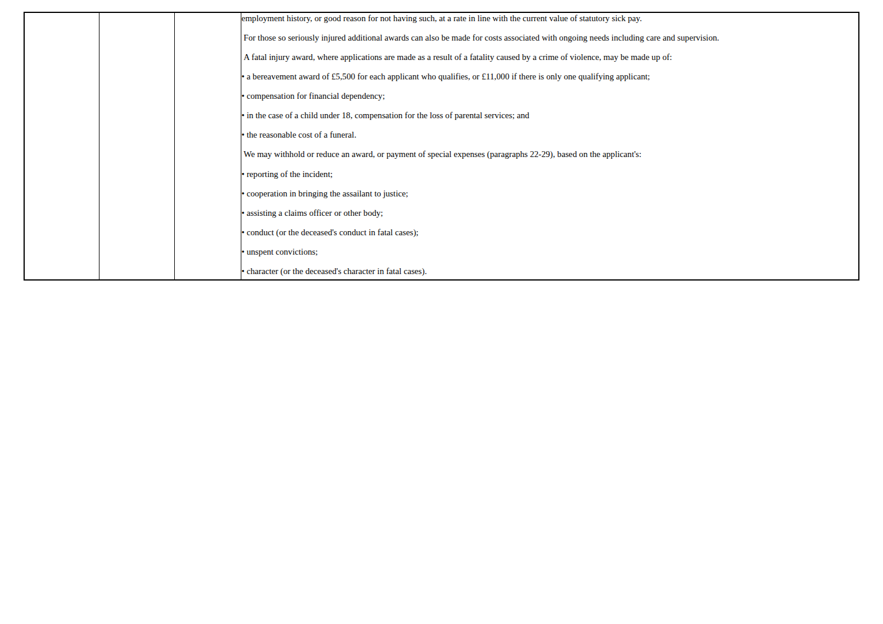| | | | employment history, or good reason for not having such, at a rate in line with the current value of statutory sick pay. For those so seriously injured additional awards can also be made for costs associated with ongoing needs including care and supervision. A fatal injury award, where applications are made as a result of a fatality caused by a crime of violence, may be made up of: • a bereavement award of £5,500 for each applicant who qualifies, or £11,000 if there is only one qualifying applicant; • compensation for financial dependency; • in the case of a child under 18, compensation for the loss of parental services; and • the reasonable cost of a funeral. We may withhold or reduce an award, or payment of special expenses (paragraphs 22-29), based on the applicant's: • reporting of the incident; • cooperation in bringing the assailant to justice; • assisting a claims officer or other body; • conduct (or the deceased's conduct in fatal cases); • unspent convictions; • character (or the deceased's character in fatal cases). |